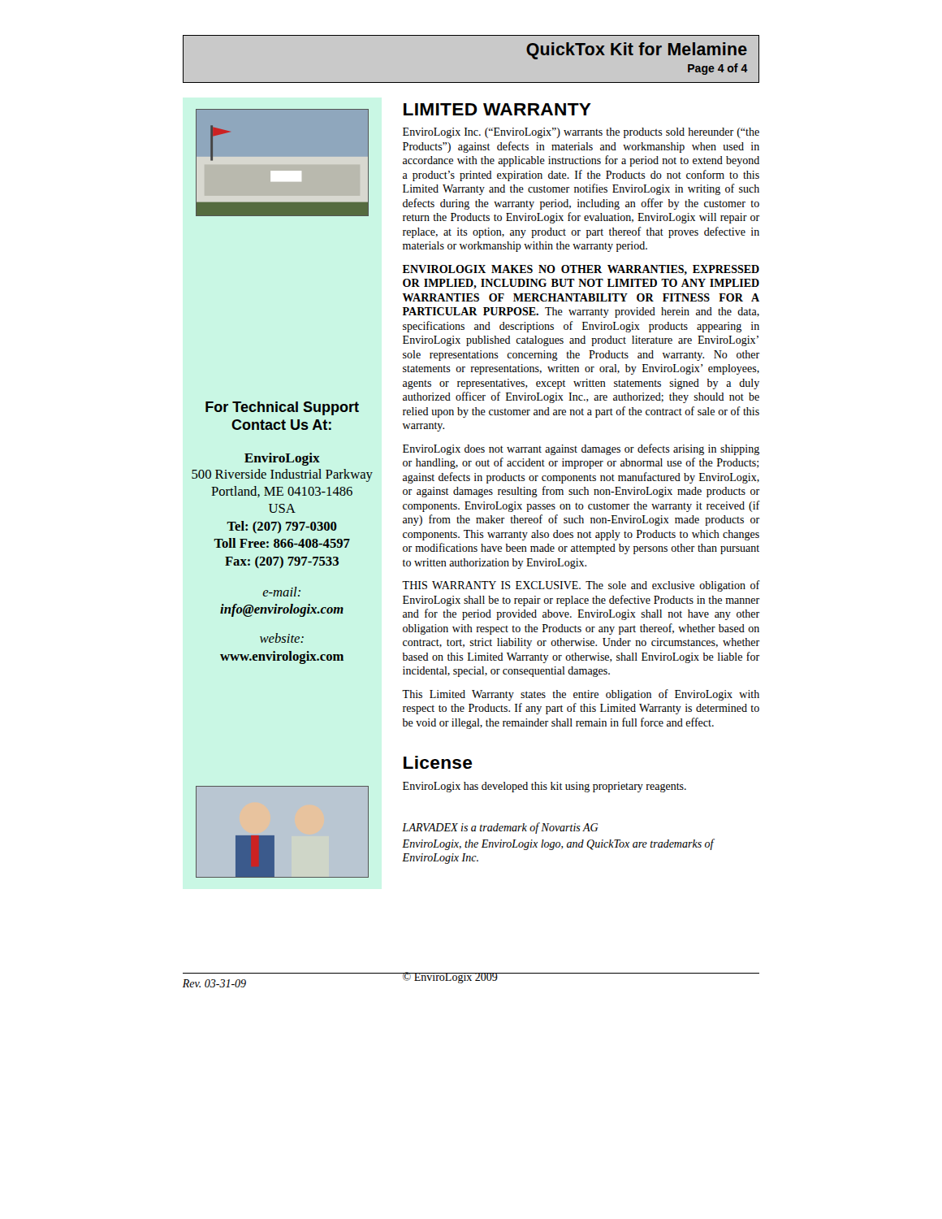QuickTox Kit for Melamine
Page 4 of 4
For Technical Support
Contact Us At:
EnviroLogix
500 Riverside Industrial Parkway
Portland, ME 04103-1486
USA
Tel: (207) 797-0300
Toll Free: 866-408-4597
Fax: (207) 797-7533
e-mail:
info@envirologix.com
website:
www.envirologix.com
LIMITED WARRANTY
EnviroLogix Inc. (“EnviroLogix”) warrants the products sold hereunder (“the Products”) against defects in materials and workmanship when used in accordance with the applicable instructions for a period not to extend beyond a product’s printed expiration date. If the Products do not conform to this Limited Warranty and the customer notifies EnviroLogix in writing of such defects during the warranty period, including an offer by the customer to return the Products to EnviroLogix for evaluation, EnviroLogix will repair or replace, at its option, any product or part thereof that proves defective in materials or workmanship within the warranty period.
ENVIROLOGIX MAKES NO OTHER WARRANTIES, EXPRESSED OR IMPLIED, INCLUDING BUT NOT LIMITED TO ANY IMPLIED WARRANTIES OF MERCHANTABILITY OR FITNESS FOR A PARTICULAR PURPOSE. The warranty provided herein and the data, specifications and descriptions of EnviroLogix products appearing in EnviroLogix published catalogues and product literature are EnviroLogix’ sole representations concerning the Products and warranty. No other statements or representations, written or oral, by EnviroLogix’ employees, agents or representatives, except written statements signed by a duly authorized officer of EnviroLogix Inc., are authorized; they should not be relied upon by the customer and are not a part of the contract of sale or of this warranty.
EnviroLogix does not warrant against damages or defects arising in shipping or handling, or out of accident or improper or abnormal use of the Products; against defects in products or components not manufactured by EnviroLogix, or against damages resulting from such non-EnviroLogix made products or components. EnviroLogix passes on to customer the warranty it received (if any) from the maker thereof of such non-EnviroLogix made products or components. This warranty also does not apply to Products to which changes or modifications have been made or attempted by persons other than pursuant to written authorization by EnviroLogix.
THIS WARRANTY IS EXCLUSIVE. The sole and exclusive obligation of EnviroLogix shall be to repair or replace the defective Products in the manner and for the period provided above. EnviroLogix shall not have any other obligation with respect to the Products or any part thereof, whether based on contract, tort, strict liability or otherwise. Under no circumstances, whether based on this Limited Warranty or otherwise, shall EnviroLogix be liable for incidental, special, or consequential damages.
This Limited Warranty states the entire obligation of EnviroLogix with respect to the Products. If any part of this Limited Warranty is determined to be void or illegal, the remainder shall remain in full force and effect.
License
EnviroLogix has developed this kit using proprietary reagents.
LARVADEX is a trademark of Novartis AG
EnviroLogix, the EnviroLogix logo, and QuickTox are trademarks of EnviroLogix Inc.
© EnviroLogix 2009
Rev. 03-31-09